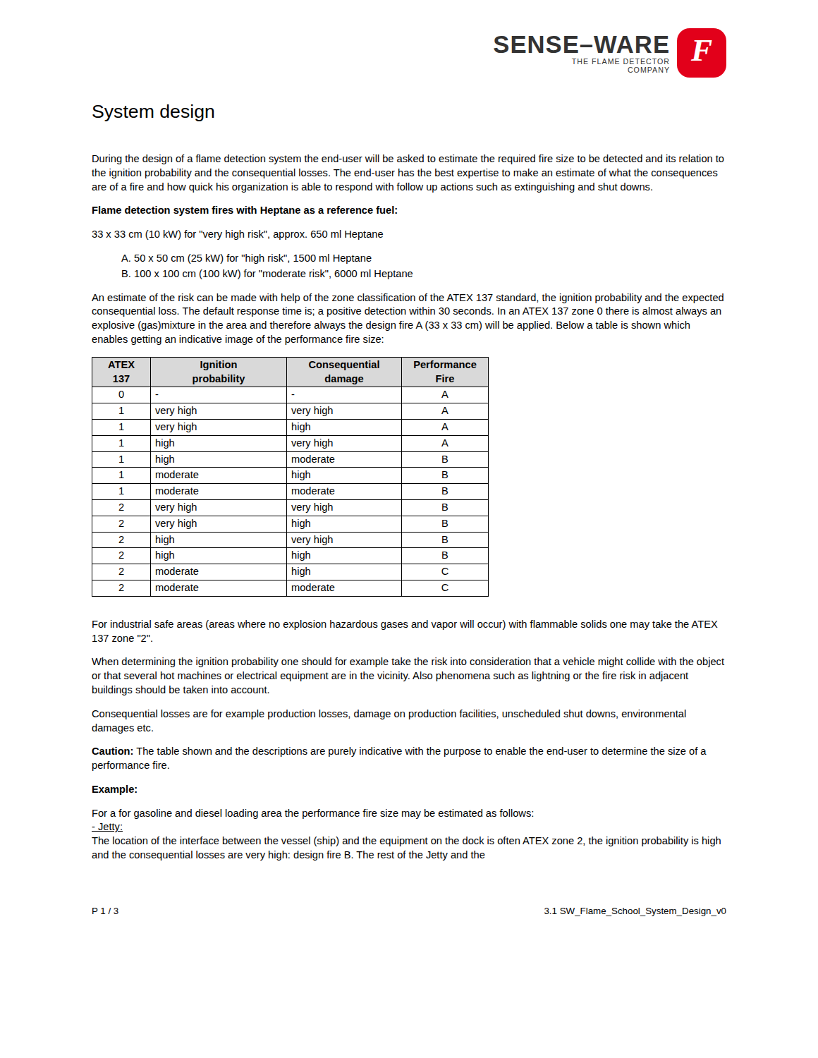SENSE–WARE
THE FLAME DETECTOR
COMPANY
F
System design
During the design of a flame detection system the end-user will be asked to estimate the required fire size to be detected and its relation to the ignition probability and the consequential losses. The end-user has the best expertise to make an estimate of what the consequences are of a fire and how quick his organization is able to respond with follow up actions such as extinguishing and shut downs.
Flame detection system fires with Heptane as a reference fuel:
33 x 33 cm (10 kW) for "very high risk", approx. 650 ml Heptane
50 x 50 cm (25 kW) for "high risk", 1500 ml Heptane
100 x 100 cm (100 kW) for "moderate risk", 6000 ml Heptane
An estimate of the risk can be made with help of the zone classification of the ATEX 137 standard, the ignition probability and the expected consequential loss. The default response time is; a positive detection within 30 seconds. In an ATEX 137 zone 0 there is almost always an explosive (gas)mixture in the area and therefore always the design fire A (33 x 33 cm) will be applied. Below a table is shown which enables getting an indicative image of the performance fire size:
| ATEX 137 | Ignition probability | Consequential damage | Performance Fire |
| --- | --- | --- | --- |
| 0 | - | - | A |
| 1 | very high | very high | A |
| 1 | very high | high | A |
| 1 | high | very high | A |
| 1 | high | moderate | B |
| 1 | moderate | high | B |
| 1 | moderate | moderate | B |
| 2 | very high | very high | B |
| 2 | very high | high | B |
| 2 | high | very high | B |
| 2 | high | high | B |
| 2 | moderate | high | C |
| 2 | moderate | moderate | C |
For industrial safe areas (areas where no explosion hazardous gases and vapor will occur) with flammable solids one may take the ATEX 137 zone "2".
When determining the ignition probability one should for example take the risk into consideration that a vehicle might collide with the object or that several hot machines or electrical equipment are in the vicinity. Also phenomena such as lightning or the fire risk in adjacent buildings should be taken into account.
Consequential losses are for example production losses, damage on production facilities, unscheduled shut downs, environmental damages etc.
Caution: The table shown and the descriptions are purely indicative with the purpose to enable the end-user to determine the size of a performance fire.
Example:
For a for gasoline and diesel loading area the performance fire size may be estimated as follows:
- Jetty:
The location of the interface between the vessel (ship) and the equipment on the dock is often ATEX zone 2, the ignition probability is high and the consequential losses are very high: design fire B. The rest of the Jetty and the
P 1 / 3
3.1 SW_Flame_School_System_Design_v0